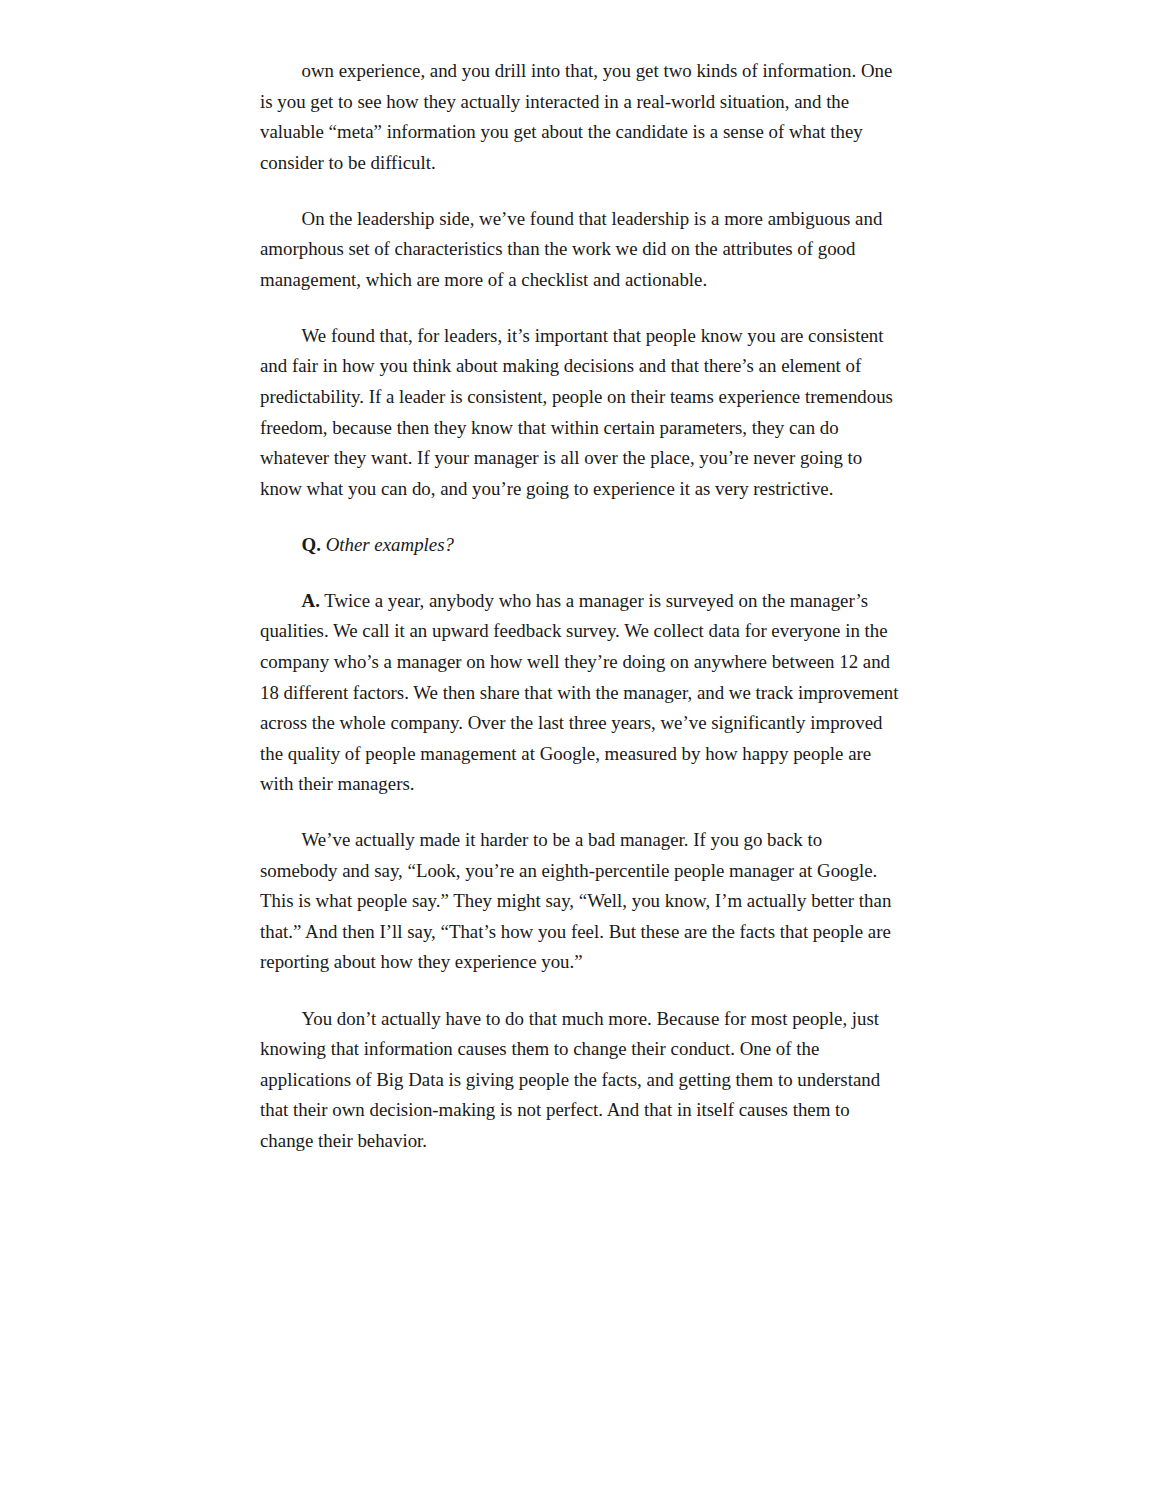own experience, and you drill into that, you get two kinds of information. One is you get to see how they actually interacted in a real-world situation, and the valuable “meta” information you get about the candidate is a sense of what they consider to be difficult.
On the leadership side, we’ve found that leadership is a more ambiguous and amorphous set of characteristics than the work we did on the attributes of good management, which are more of a checklist and actionable.
We found that, for leaders, it’s important that people know you are consistent and fair in how you think about making decisions and that there’s an element of predictability. If a leader is consistent, people on their teams experience tremendous freedom, because then they know that within certain parameters, they can do whatever they want. If your manager is all over the place, you’re never going to know what you can do, and you’re going to experience it as very restrictive.
Q. Other examples?
A. Twice a year, anybody who has a manager is surveyed on the manager’s qualities. We call it an upward feedback survey. We collect data for everyone in the company who’s a manager on how well they’re doing on anywhere between 12 and 18 different factors. We then share that with the manager, and we track improvement across the whole company. Over the last three years, we’ve significantly improved the quality of people management at Google, measured by how happy people are with their managers.
We’ve actually made it harder to be a bad manager. If you go back to somebody and say, “Look, you’re an eighth-percentile people manager at Google. This is what people say.” They might say, “Well, you know, I’m actually better than that.” And then I’ll say, “That’s how you feel. But these are the facts that people are reporting about how they experience you.”
You don’t actually have to do that much more. Because for most people, just knowing that information causes them to change their conduct. One of the applications of Big Data is giving people the facts, and getting them to understand that their own decision-making is not perfect. And that in itself causes them to change their behavior.